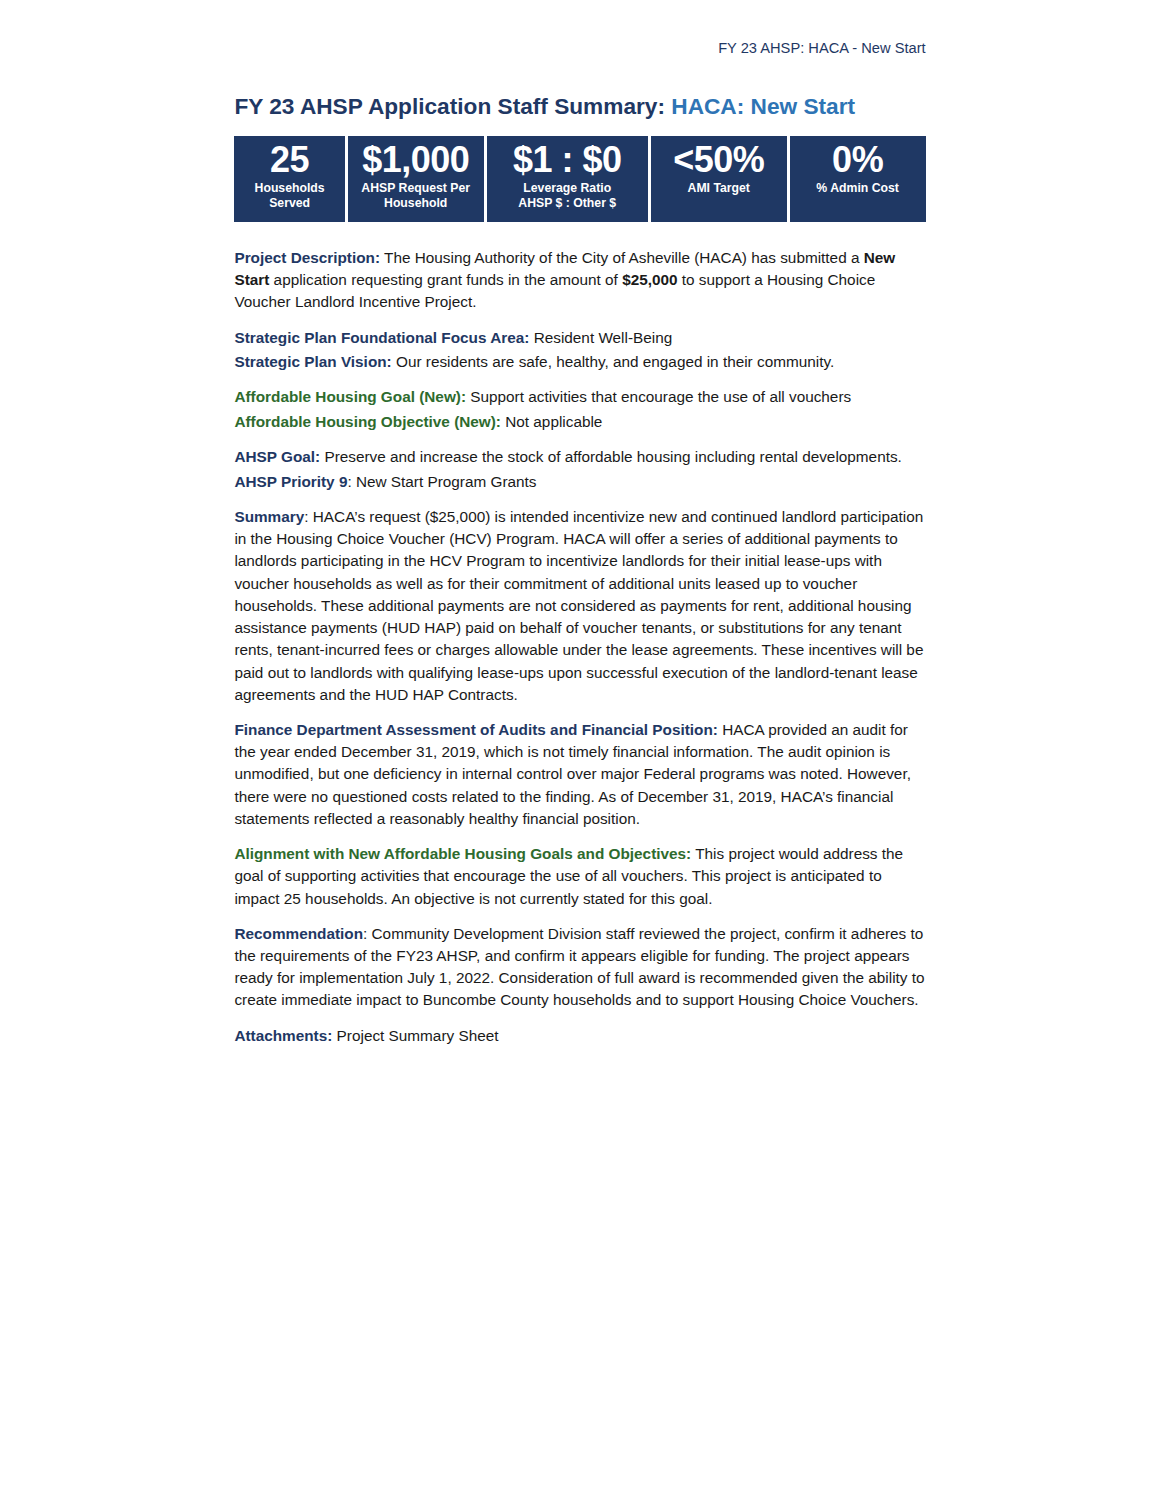FY 23 AHSP: HACA - New Start
FY 23 AHSP Application Staff Summary: HACA: New Start
| 25 Households Served | $1,000 AHSP Request Per Household | $1 : $0 Leverage Ratio AHSP $ : Other $ | <50% AMI Target | 0% % Admin Cost |
Project Description: The Housing Authority of the City of Asheville (HACA) has submitted a New Start application requesting grant funds in the amount of $25,000 to support a Housing Choice Voucher Landlord Incentive Project.
Strategic Plan Foundational Focus Area: Resident Well-Being
Strategic Plan Vision: Our residents are safe, healthy, and engaged in their community.
Affordable Housing Goal (New): Support activities that encourage the use of all vouchers
Affordable Housing Objective (New): Not applicable
AHSP Goal: Preserve and increase the stock of affordable housing including rental developments.
AHSP Priority 9: New Start Program Grants
Summary: HACA’s request ($25,000) is intended incentivize new and continued landlord participation in the Housing Choice Voucher (HCV) Program. HACA will offer a series of additional payments to landlords participating in the HCV Program to incentivize landlords for their initial lease-ups with voucher households as well as for their commitment of additional units leased up to voucher households. These additional payments are not considered as payments for rent, additional housing assistance payments (HUD HAP) paid on behalf of voucher tenants, or substitutions for any tenant rents, tenant-incurred fees or charges allowable under the lease agreements. These incentives will be paid out to landlords with qualifying lease-ups upon successful execution of the landlord-tenant lease agreements and the HUD HAP Contracts.
Finance Department Assessment of Audits and Financial Position: HACA provided an audit for the year ended December 31, 2019, which is not timely financial information. The audit opinion is unmodified, but one deficiency in internal control over major Federal programs was noted. However, there were no questioned costs related to the finding. As of December 31, 2019, HACA’s financial statements reflected a reasonably healthy financial position.
Alignment with New Affordable Housing Goals and Objectives: This project would address the goal of supporting activities that encourage the use of all vouchers. This project is anticipated to impact 25 households. An objective is not currently stated for this goal.
Recommendation: Community Development Division staff reviewed the project, confirm it adheres to the requirements of the FY23 AHSP, and confirm it appears eligible for funding. The project appears ready for implementation July 1, 2022. Consideration of full award is recommended given the ability to create immediate impact to Buncombe County households and to support Housing Choice Vouchers.
Attachments: Project Summary Sheet